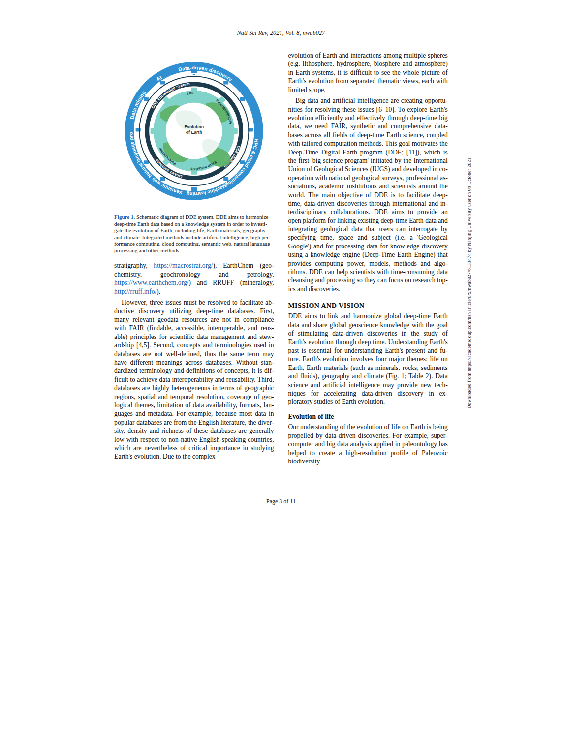Natl Sci Rev, 2021, Vol. 8, nwab027
Downloaded from https://academic.oup.com/nsr/article/8/9/nwab027/6133474 by Nanjing University user on 09 October 2021
Data mining AI Data-driven discovery HPC & cloud computing Machine learning Semantic web Natural language processing DDE knowledge system DDE platform Linked database Evolution of Earth Life Paleogeography Earth materials Paleoclimate
Figure 1. Schematic diagram of DDE system. DDE aims to harmonize deep-time Earth data based on a knowledge system in order to investigate the evolution of Earth, including life, Earth materials, geography and climate. Integrated methods include artificial intelligence, high performance computing, cloud computing, semantic web, natural language processing and other methods.
stratigraphy, https://macrostrat.org/), EarthChem (geochemistry, geochronology and petrology, https://www.earthchem.org/) and RRUFF (mineralogy, http://rruff.info/).
However, three issues must be resolved to facilitate abductive discovery utilizing deep-time databases. First, many relevant geodata resources are not in compliance with FAIR (findable, accessible, interoperable, and reusable) principles for scientific data management and stewardship [4,5]. Second, concepts and terminologies used in databases are not well-defined, thus the same term may have different meanings across databases. Without standardized terminology and definitions of concepts, it is difficult to achieve data interoperability and reusability. Third, databases are highly heterogeneous in terms of geographic regions, spatial and temporal resolution, coverage of geological themes, limitation of data availability, formats, languages and metadata. For example, because most data in popular databases are from the English literature, the diversity, density and richness of these databases are generally low with respect to non-native English-speaking countries, which are nevertheless of critical importance in studying Earth's evolution. Due to the complex
evolution of Earth and interactions among multiple spheres (e.g. lithosphere, hydrosphere, biosphere and atmosphere) in Earth systems, it is difficult to see the whole picture of Earth's evolution from separated thematic views, each with limited scope.
Big data and artificial intelligence are creating opportunities for resolving these issues [6–10]. To explore Earth's evolution efficiently and effectively through deep-time big data, we need FAIR, synthetic and comprehensive databases across all fields of deep-time Earth science, coupled with tailored computation methods. This goal motivates the Deep-Time Digital Earth program (DDE; [11]), which is the first 'big science program' initiated by the International Union of Geological Sciences (IUGS) and developed in cooperation with national geological surveys, professional associations, academic institutions and scientists around the world. The main objective of DDE is to facilitate deep-time, data-driven discoveries through international and interdisciplinary collaborations. DDE aims to provide an open platform for linking existing deep-time Earth data and integrating geological data that users can interrogate by specifying time, space and subject (i.e. a 'Geological Google') and for processing data for knowledge discovery using a knowledge engine (Deep-Time Earth Engine) that provides computing power, models, methods and algorithms. DDE can help scientists with time-consuming data cleansing and processing so they can focus on research topics and discoveries.
Mission and vision
DDE aims to link and harmonize global deep-time Earth data and share global geoscience knowledge with the goal of stimulating data-driven discoveries in the study of Earth's evolution through deep time. Understanding Earth's past is essential for understanding Earth's present and future. Earth's evolution involves four major themes: life on Earth, Earth materials (such as minerals, rocks, sediments and fluids), geography and climate (Fig. 1; Table 2). Data science and artificial intelligence may provide new techniques for accelerating data-driven discovery in exploratory studies of Earth evolution.
Evolution of life
Our understanding of the evolution of life on Earth is being propelled by data-driven discoveries. For example, supercomputer and big data analysis applied in paleontology has helped to create a high-resolution profile of Paleozoic biodiversity
Page 3 of 11